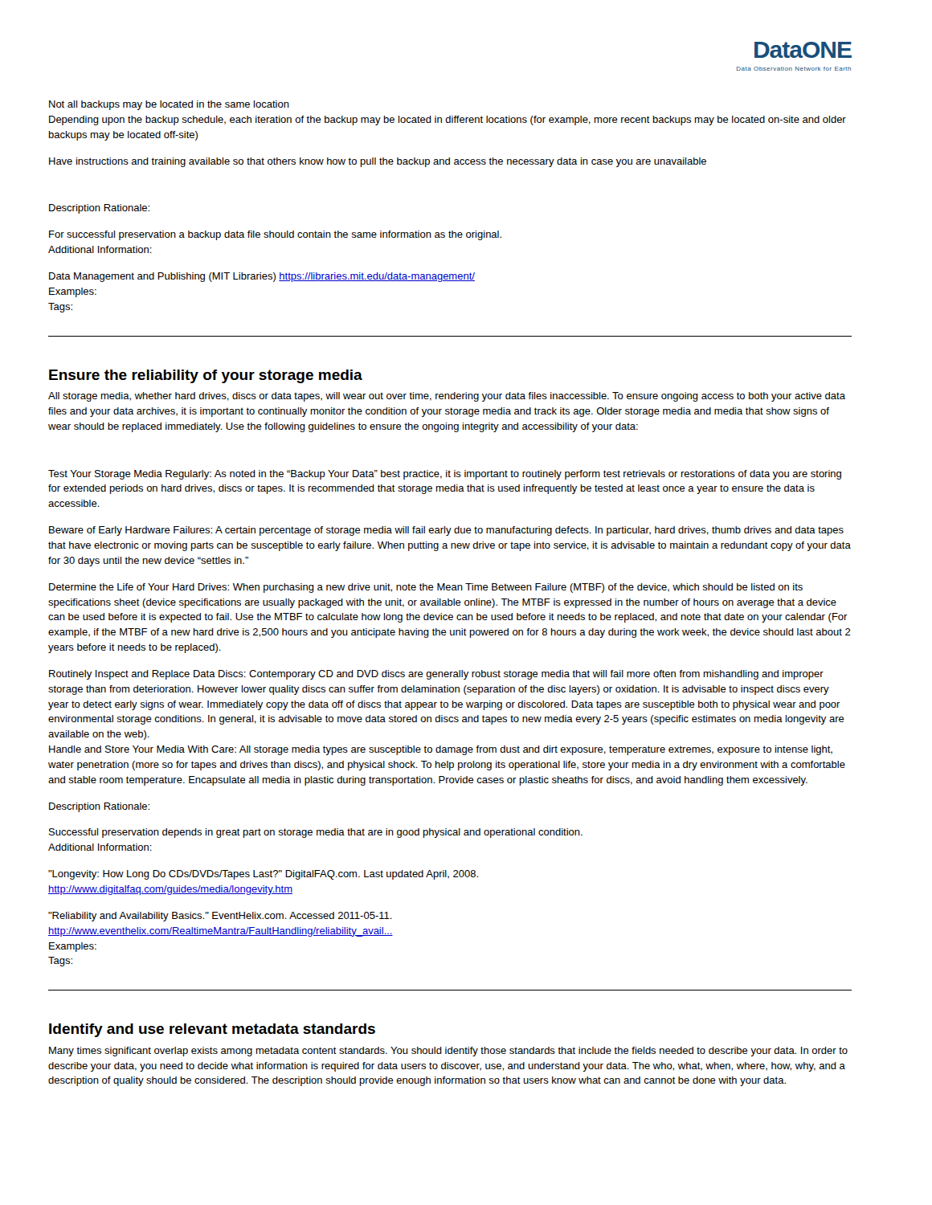DataONE
Data Observation Network for Earth
Not all backups may be located in the same location
Depending upon the backup schedule, each iteration of the backup may be located in different locations (for example, more recent backups may be located on-site and older backups may be located off-site)
Have instructions and training available so that others know how to pull the backup and access the necessary data in case you are unavailable
Description Rationale:
For successful preservation a backup data file should contain the same information as the original.
Additional Information:
Data Management and Publishing (MIT Libraries) https://libraries.mit.edu/data-management/
Examples:
Tags:
Ensure the reliability of your storage media
All storage media, whether hard drives, discs or data tapes, will wear out over time, rendering your data files inaccessible. To ensure ongoing access to both your active data files and your data archives, it is important to continually monitor the condition of your storage media and track its age. Older storage media and media that show signs of wear should be replaced immediately. Use the following guidelines to ensure the ongoing integrity and accessibility of your data:
Test Your Storage Media Regularly: As noted in the “Backup Your Data” best practice, it is important to routinely perform test retrievals or restorations of data you are storing for extended periods on hard drives, discs or tapes. It is recommended that storage media that is used infrequently be tested at least once a year to ensure the data is accessible.
Beware of Early Hardware Failures: A certain percentage of storage media will fail early due to manufacturing defects. In particular, hard drives, thumb drives and data tapes that have electronic or moving parts can be susceptible to early failure. When putting a new drive or tape into service, it is advisable to maintain a redundant copy of your data for 30 days until the new device “settles in.”
Determine the Life of Your Hard Drives: When purchasing a new drive unit, note the Mean Time Between Failure (MTBF) of the device, which should be listed on its specifications sheet (device specifications are usually packaged with the unit, or available online). The MTBF is expressed in the number of hours on average that a device can be used before it is expected to fail. Use the MTBF to calculate how long the device can be used before it needs to be replaced, and note that date on your calendar (For example, if the MTBF of a new hard drive is 2,500 hours and you anticipate having the unit powered on for 8 hours a day during the work week, the device should last about 2 years before it needs to be replaced).
Routinely Inspect and Replace Data Discs: Contemporary CD and DVD discs are generally robust storage media that will fail more often from mishandling and improper storage than from deterioration. However lower quality discs can suffer from delamination (separation of the disc layers) or oxidation. It is advisable to inspect discs every year to detect early signs of wear. Immediately copy the data off of discs that appear to be warping or discolored. Data tapes are susceptible both to physical wear and poor environmental storage conditions. In general, it is advisable to move data stored on discs and tapes to new media every 2-5 years (specific estimates on media longevity are available on the web).
Handle and Store Your Media With Care: All storage media types are susceptible to damage from dust and dirt exposure, temperature extremes, exposure to intense light, water penetration (more so for tapes and drives than discs), and physical shock. To help prolong its operational life, store your media in a dry environment with a comfortable and stable room temperature. Encapsulate all media in plastic during transportation. Provide cases or plastic sheaths for discs, and avoid handling them excessively.
Description Rationale:
Successful preservation depends in great part on storage media that are in good physical and operational condition.
Additional Information:
"Longevity: How Long Do CDs/DVDs/Tapes Last?" DigitalFAQ.com. Last updated April, 2008.
http://www.digitalfaq.com/guides/media/longevity.htm
"Reliability and Availability Basics." EventHelix.com. Accessed 2011-05-11.
http://www.eventhelix.com/RealtimeMantra/FaultHandling/reliability_avail...
Examples:
Tags:
Identify and use relevant metadata standards
Many times significant overlap exists among metadata content standards. You should identify those standards that include the fields needed to describe your data. In order to describe your data, you need to decide what information is required for data users to discover, use, and understand your data. The who, what, when, where, how, why, and a description of quality should be considered. The description should provide enough information so that users know what can and cannot be done with your data.